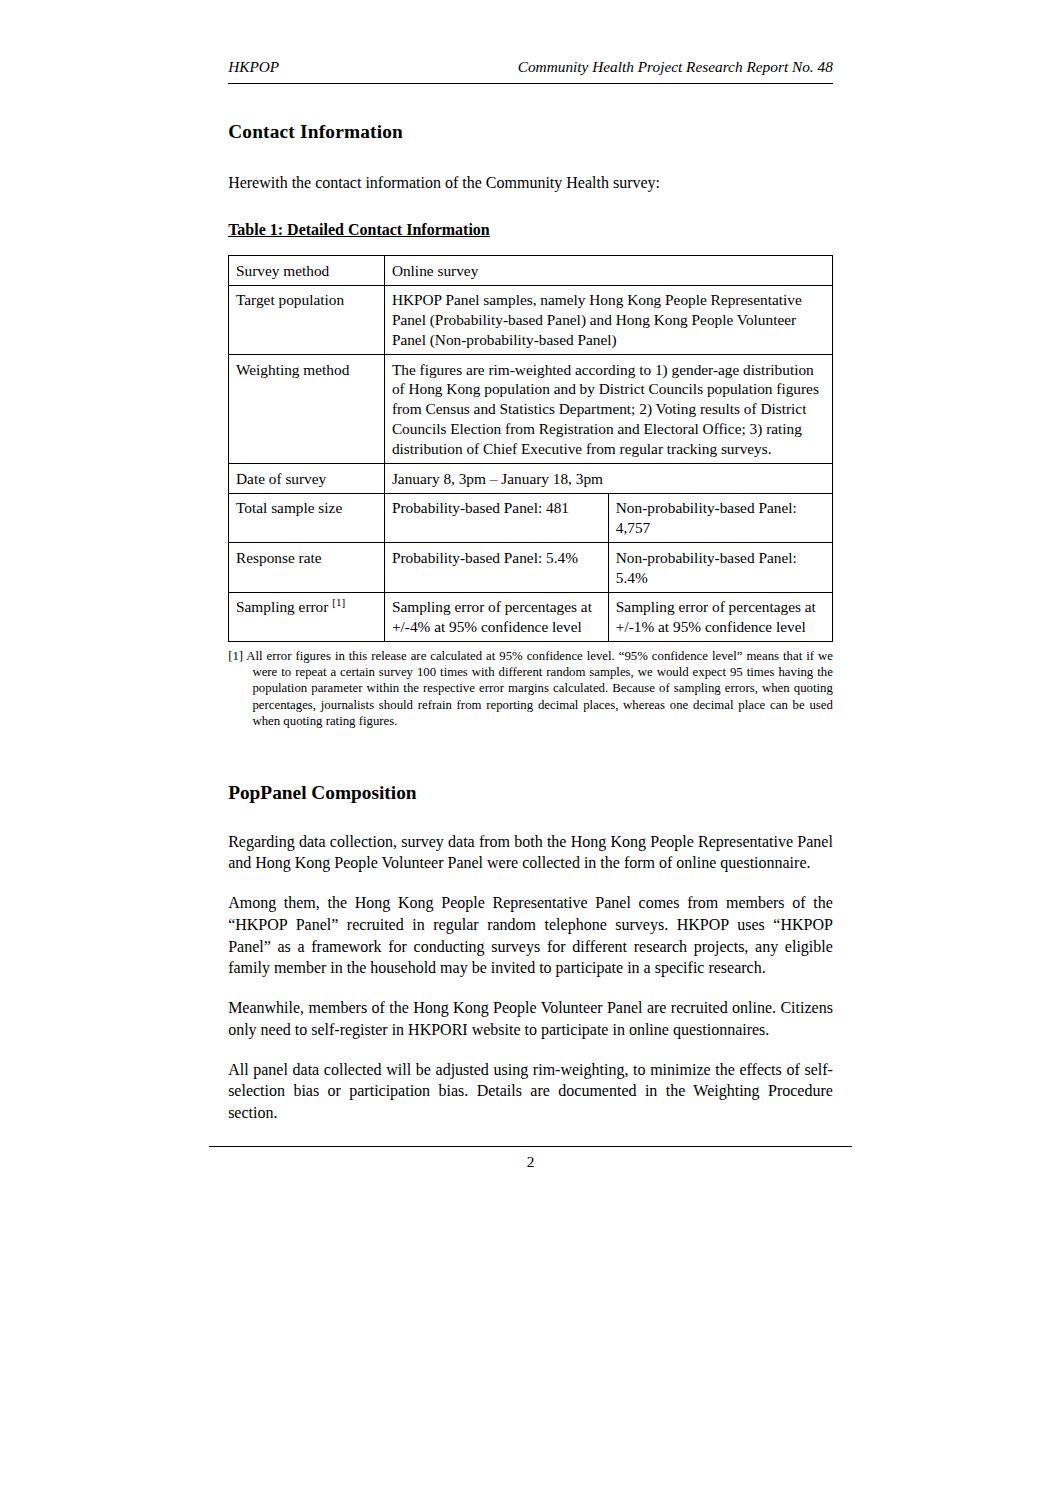HKPOP Community Health Project Research Report No. 48
Contact Information
Herewith the contact information of the Community Health survey:
Table 1: Detailed Contact Information
| Survey method | Online survey |
| Target population | HKPOP Panel samples, namely Hong Kong People Representative Panel (Probability-based Panel) and Hong Kong People Volunteer Panel (Non-probability-based Panel) |
| Weighting method | The figures are rim-weighted according to 1) gender-age distribution of Hong Kong population and by District Councils population figures from Census and Statistics Department; 2) Voting results of District Councils Election from Registration and Electoral Office; 3) rating distribution of Chief Executive from regular tracking surveys. |
| Date of survey | January 8, 3pm – January 18, 3pm |
| Total sample size | Probability-based Panel: 481 | Non-probability-based Panel: 4,757 |
| Response rate | Probability-based Panel: 5.4% | Non-probability-based Panel: 5.4% |
| Sampling error [1] | Sampling error of percentages at +/-4% at 95% confidence level | Sampling error of percentages at +/-1% at 95% confidence level |
[1] All error figures in this release are calculated at 95% confidence level. “95% confidence level” means that if we were to repeat a certain survey 100 times with different random samples, we would expect 95 times having the population parameter within the respective error margins calculated. Because of sampling errors, when quoting percentages, journalists should refrain from reporting decimal places, whereas one decimal place can be used when quoting rating figures.
PopPanel Composition
Regarding data collection, survey data from both the Hong Kong People Representative Panel and Hong Kong People Volunteer Panel were collected in the form of online questionnaire.
Among them, the Hong Kong People Representative Panel comes from members of the “HKPOP Panel” recruited in regular random telephone surveys. HKPOP uses “HKPOP Panel” as a framework for conducting surveys for different research projects, any eligible family member in the household may be invited to participate in a specific research.
Meanwhile, members of the Hong Kong People Volunteer Panel are recruited online. Citizens only need to self-register in HKPORI website to participate in online questionnaires.
All panel data collected will be adjusted using rim-weighting, to minimize the effects of self-selection bias or participation bias. Details are documented in the Weighting Procedure section.
2